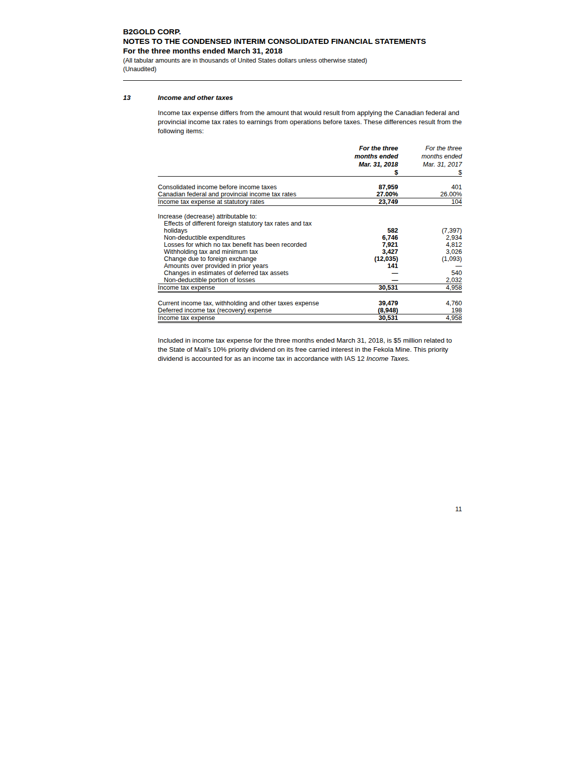B2GOLD CORP.
NOTES TO THE CONDENSED INTERIM CONSOLIDATED FINANCIAL STATEMENTS
For the three months ended March 31, 2018
(All tabular amounts are in thousands of United States dollars unless otherwise stated)
(Unaudited)
13
Income and other taxes
Income tax expense differs from the amount that would result from applying the Canadian federal and provincial income tax rates to earnings from operations before taxes. These differences result from the following items:
| | For the three months ended Mar. 31, 2018 | For the three months ended Mar. 31, 2017 |
| | $ | $ |
| Consolidated income before income taxes | 87,959 | 401 |
| Canadian federal and provincial income tax rates | 27.00% | 26.00% |
| Income tax expense at statutory rates | 23,749 | 104 |
| Increase (decrease) attributable to: | | |
| Effects of different foreign statutory tax rates and tax holidays | 582 | (7,397) |
| Non-deductible expenditures | 6,746 | 2,934 |
| Losses for which no tax benefit has been recorded | 7,921 | 4,812 |
| Withholding tax and minimum tax | 3,427 | 3,026 |
| Change due to foreign exchange | (12,035) | (1,093) |
| Amounts over provided in prior years | 141 | — |
| Changes in estimates of deferred tax assets | — | 540 |
| Non-deductible portion of losses | — | 2,032 |
| Income tax expense | 30,531 | 4,958 |
| Current income tax, withholding and other taxes expense | 39,479 | 4,760 |
| Deferred income tax (recovery) expense | (8,948) | 198 |
| Income tax expense | 30,531 | 4,958 |
Included in income tax expense for the three months ended March 31, 2018, is $5 million related to the State of Mali's 10% priority dividend on its free carried interest in the Fekola Mine. This priority dividend is accounted for as an income tax in accordance with IAS 12 Income Taxes.
11